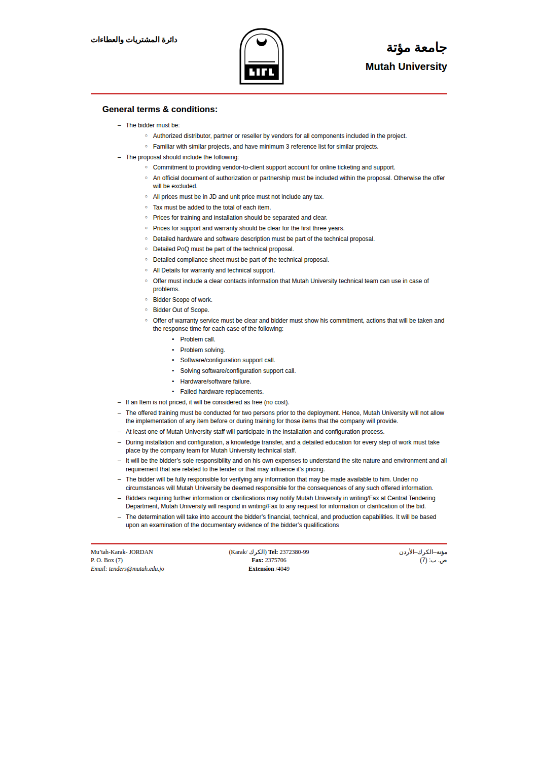دائرة المشتريات والعطاءات
جامعة مؤتة
Mutah University
General terms & conditions:
The bidder must be:
Authorized distributor, partner or reseller by vendors for all components included in the project.
Familiar with similar projects, and have minimum 3 reference list for similar projects.
The proposal should include the following:
Commitment to providing vendor-to-client support account for online ticketing and support.
An official document of authorization or partnership must be included within the proposal. Otherwise the offer will be excluded.
All prices must be in JD and unit price must not include any tax.
Tax must be added to the total of each item.
Prices for training and installation should be separated and clear.
Prices for support and warranty should be clear for the first three years.
Detailed hardware and software description must be part of the technical proposal.
Detailed PoQ must be part of the technical proposal.
Detailed compliance sheet must be part of the technical proposal.
All Details for warranty and technical support.
Offer must include a clear contacts information that Mutah University technical team can use in case of problems.
Bidder Scope of work.
Bidder Out of Scope.
Offer of warranty service must be clear and bidder must show his commitment, actions that will be taken and the response time for each case of the following:
Problem call.
Problem solving.
Software/configuration support call.
Solving software/configuration support call.
Hardware/software failure.
Failed hardware replacements.
If an Item is not priced, it will be considered as free (no cost).
The offered training must be conducted for two persons prior to the deployment. Hence, Mutah University will not allow the implementation of any item before or during training for those items that the company will provide.
At least one of Mutah University staff will participate in the installation and configuration process.
During installation and configuration, a knowledge transfer, and a detailed education for every step of work must take place by the company team for Mutah University technical staff.
It will be the bidder’s sole responsibility and on his own expenses to understand the site nature and environment and all requirement that are related to the tender or that may influence it's pricing.
The bidder will be fully responsible for verifying any information that may be made available to him. Under no circumstances will Mutah University be deemed responsible for the consequences of any such offered information.
Bidders requiring further information or clarifications may notify Mutah University in writing/Fax at Central Tendering Department, Mutah University will respond in writing/Fax to any request for information or clarification of the bid.
The determination will take into account the bidder’s financial, technical, and production capabilities. It will be based upon an examination of the documentary evidence of the bidder’s qualifications
Mu’tah-Karak- JORDAN
P. O. Box (7)
Email: tenders@mutah.edu.jo
(Karak/ الكرك) Tel: 2372380-99
Fax: 2375706
Extension /4049
مؤتة–الكرك–الأردن
ص. ب: (7)